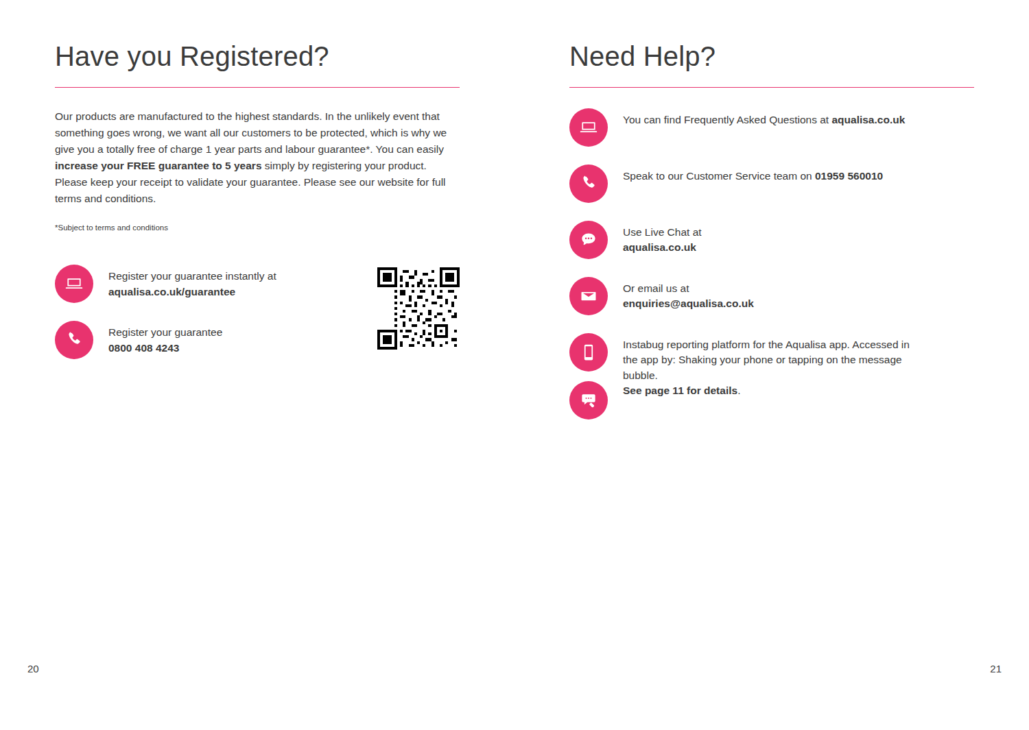Have you Registered?
Our products are manufactured to the highest standards. In the unlikely event that something goes wrong, we want all our customers to be protected, which is why we give you a totally free of charge 1 year parts and labour guarantee*. You can easily increase your FREE guarantee to 5 years simply by registering your product. Please keep your receipt to validate your guarantee. Please see our website for full terms and conditions.
*Subject to terms and conditions
Register your guarantee instantly at
aqualisa.co.uk/guarantee
Register your guarantee
0800 408 4243
20
Need Help?
You can find Frequently Asked Questions at aqualisa.co.uk
Speak to our Customer Service team on 01959 560010
Use Live Chat at
aqualisa.co.uk
Or email us at
enquiries@aqualisa.co.uk
Instabug reporting platform for the Aqualisa app. Accessed in the app by: Shaking your phone or tapping on the message bubble.
See page 11 for details.
21